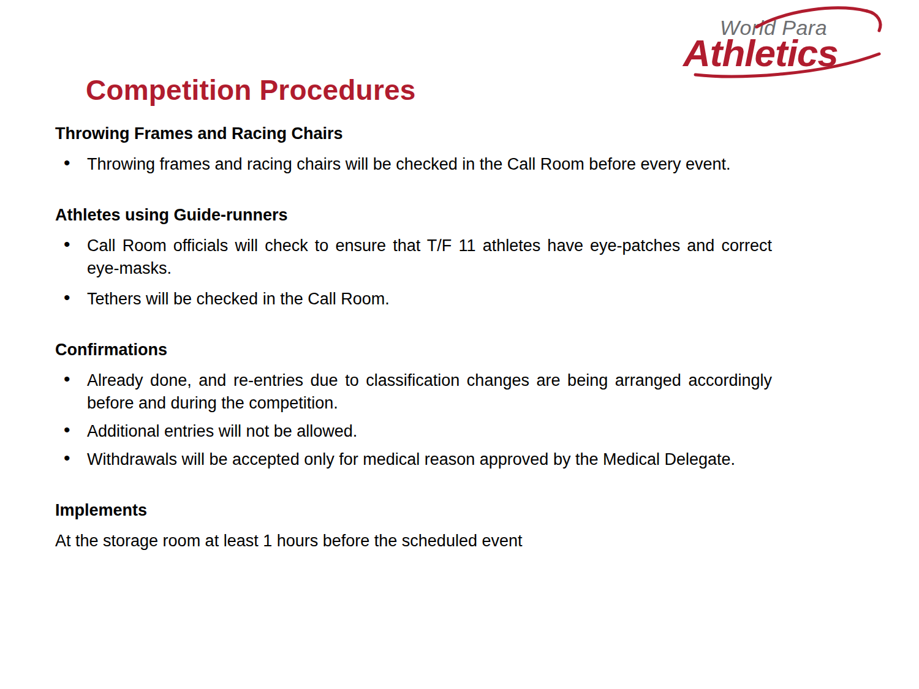World Para
Athletics
Competition Procedures
Throwing Frames and Racing Chairs
Throwing frames and racing chairs will be checked in the Call Room before every event.
Athletes using Guide-runners
Call Room officials will check to ensure that T/F 11 athletes have eye-patches and correct eye-masks.
Tethers will be checked in the Call Room.
Confirmations
Already done, and re-entries due to classification changes are being arranged accordingly before and during the competition.
Additional entries will not be allowed.
Withdrawals will be accepted only for medical reason approved by the Medical Delegate.
Implements
At the storage room at least 1 hours before the scheduled event